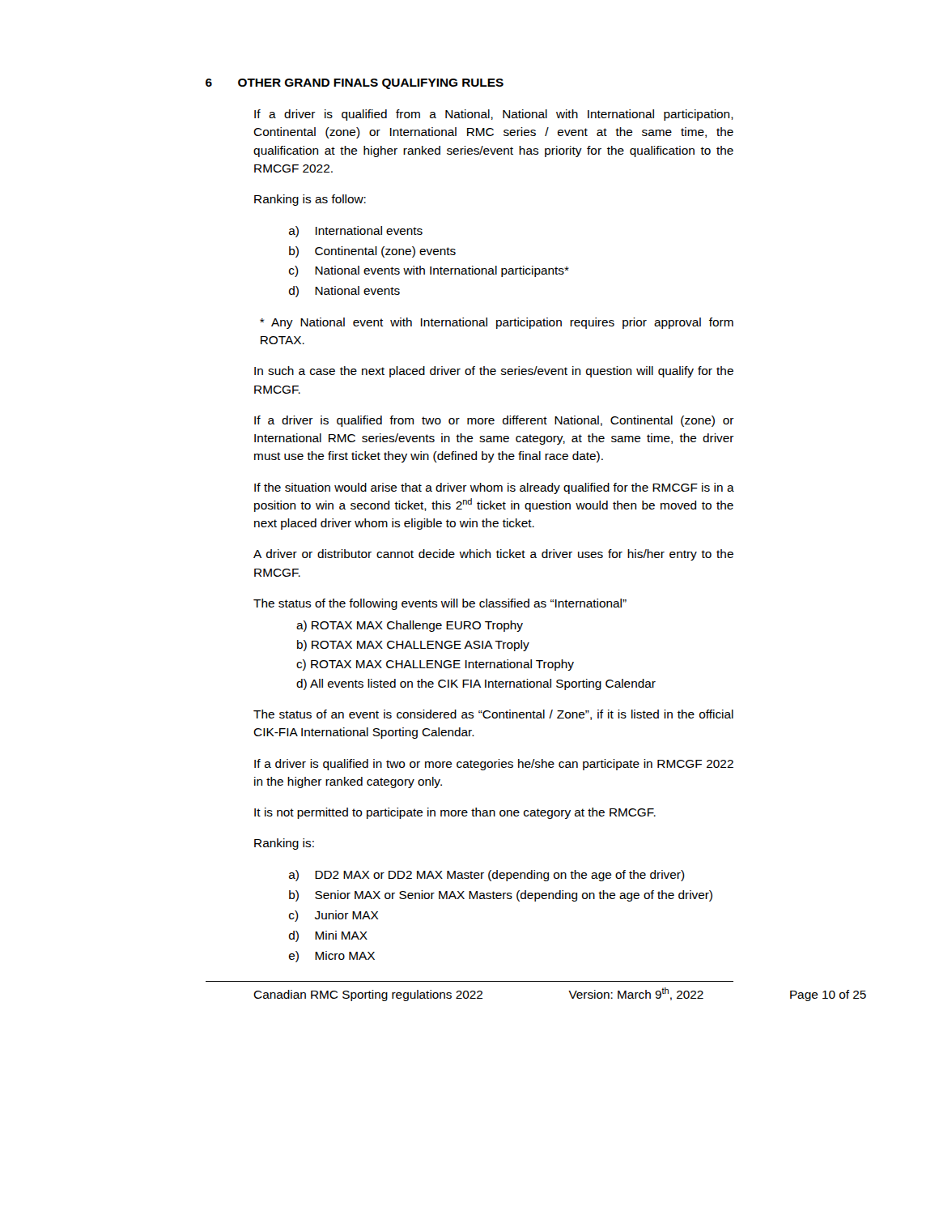6 OTHER GRAND FINALS QUALIFYING RULES
If a driver is qualified from a National, National with International participation, Continental (zone) or International RMC series / event at the same time, the qualification at the higher ranked series/event has priority for the qualification to the RMCGF 2022.
Ranking is as follow:
a) International events
b) Continental (zone) events
c) National events with International participants*
d) National events
* Any National event with International participation requires prior approval form ROTAX.
In such a case the next placed driver of the series/event in question will qualify for the RMCGF.
If a driver is qualified from two or more different National, Continental (zone) or International RMC series/events in the same category, at the same time, the driver must use the first ticket they win (defined by the final race date).
If the situation would arise that a driver whom is already qualified for the RMCGF is in a position to win a second ticket, this 2nd ticket in question would then be moved to the next placed driver whom is eligible to win the ticket.
A driver or distributor cannot decide which ticket a driver uses for his/her entry to the RMCGF.
The status of the following events will be classified as “International”
a) ROTAX MAX Challenge EURO Trophy
b) ROTAX MAX CHALLENGE ASIA Troply
c) ROTAX MAX CHALLENGE International Trophy
d) All events listed on the CIK FIA International Sporting Calendar
The status of an event is considered as “Continental / Zone”, if it is listed in the official CIK-FIA International Sporting Calendar.
If a driver is qualified in two or more categories he/she can participate in RMCGF 2022 in the higher ranked category only.
It is not permitted to participate in more than one category at the RMCGF.
Ranking is:
a) DD2 MAX or DD2 MAX Master (depending on the age of the driver)
b) Senior MAX or Senior MAX Masters (depending on the age of the driver)
c) Junior MAX
d) Mini MAX
e) Micro MAX
Canadian RMC Sporting regulations 2022 Version: March 9th, 2022 Page 10 of 25